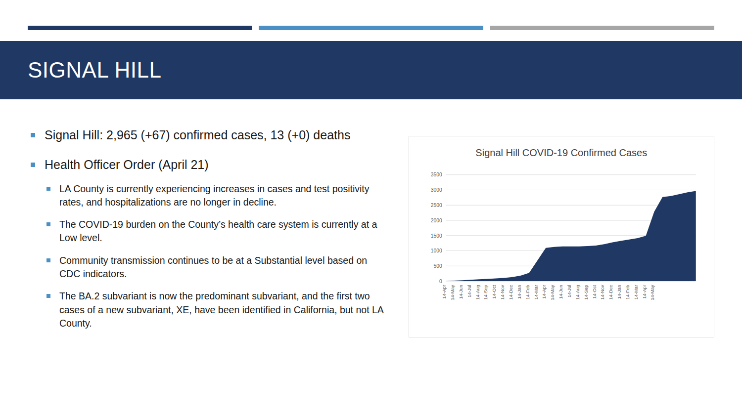SIGNAL HILL
Signal Hill: 2,965 (+67) confirmed cases, 13 (+0) deaths
Health Officer Order (April 21)
LA County is currently experiencing increases in cases and test positivity rates, and hospitalizations are no longer in decline.
The COVID-19 burden on the County’s health care system is currently at a Low level.
Community transmission continues to be at a Substantial level based on CDC indicators.
The BA.2 subvariant is now the predominant subvariant, and the first two cases of a new subvariant, XE, have been identified in California, but not LA County.
Signal Hill COVID-19 Confirmed Cases
3500 3000 2500 2000 1500 1000 500 0 14-Apr 14-May 14-Jun 14-Jul 14-Aug 14-Sep 14-Oct 14-Nov 14-Dec 14-Jan 14-Feb 14-Mar 14-Apr 14-May 14-Jun 14-Jul 14-Aug 14-Sep 14-Oct 14-Nov 14-Dec 14-Jan 14-Feb 14-Mar 14-Apr 14-May